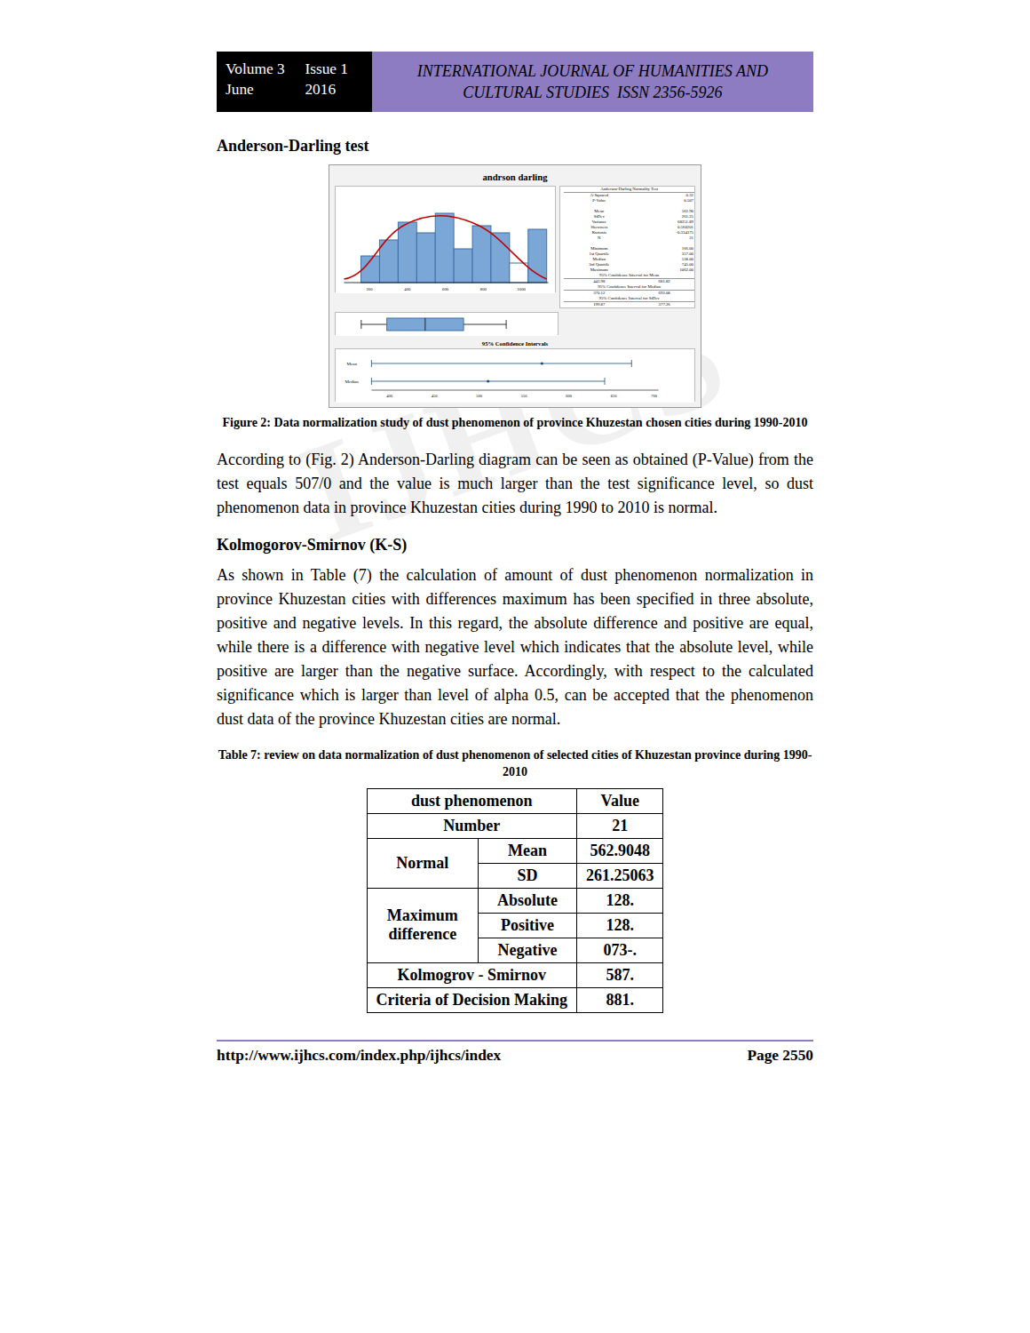IJHCS
| Volume 3 | Issue 1 |
| June | 2016 |
INTERNATIONAL JOURNAL OF HUMANITIES AND
CULTURAL STUDIES ISSN 2356-5926
Anderson-Darling test
andrson darling
200 400 600 800 1000
| Anderson-Darling Normality Test |
| A-Squared | 0.32 |
| P-Value | 0.507 |
| Mean | 562.90 |
| StDev | 261.25 |
| Variance | 68251.89 |
| Skewness | 0.560201 |
| Kurtosis | -0.334375 |
| N | 21 |
| Minimum | 166.00 |
| 1st Quartile | 357.00 |
| Median | 538.00 |
| 3rd Quartile | 745.00 |
| Maximum | 1062.00 |
| 95% Confidence Interval for Mean |
| 443.98 | 681.82 |
| 95% Confidence Interval for Median |
| 370.12 | 692.08 |
| 95% Confidence Interval for StDev |
| 199.87 | 377.26 |
95% Confidence Intervals
Mean Median 400 450 500 550 600 650 700
Figure 2: Data normalization study of dust phenomenon of province Khuzestan chosen cities during 1990-2010
According to (Fig. 2) Anderson-Darling diagram can be seen as obtained (P-Value) from the test equals 507/0 and the value is much larger than the test significance level, so dust phenomenon data in province Khuzestan cities during 1990 to 2010 is normal.
Kolmogorov-Smirnov (K-S)
As shown in Table (7) the calculation of amount of dust phenomenon normalization in province Khuzestan cities with differences maximum has been specified in three absolute, positive and negative levels. In this regard, the absolute difference and positive are equal, while there is a difference with negative level which indicates that the absolute level, while positive are larger than the negative surface. Accordingly, with respect to the calculated significance which is larger than level of alpha 0.5, can be accepted that the phenomenon dust data of the province Khuzestan cities are normal.
Table 7: review on data normalization of dust phenomenon of selected cities of Khuzestan province during 1990-2010
| dust phenomenon | Value |
| Number | 21 |
| Normal | Mean | 562.9048 |
| SD | 261.25063 |
| Maximum difference | Absolute | 128. |
| Positive | 128. |
| Negative | 073-. |
| Kolmogrov - Smirnov | 587. |
| Criteria of Decision Making | 881. |
http://www.ijhcs.com/index.php/ijhcs/index
Page 2550